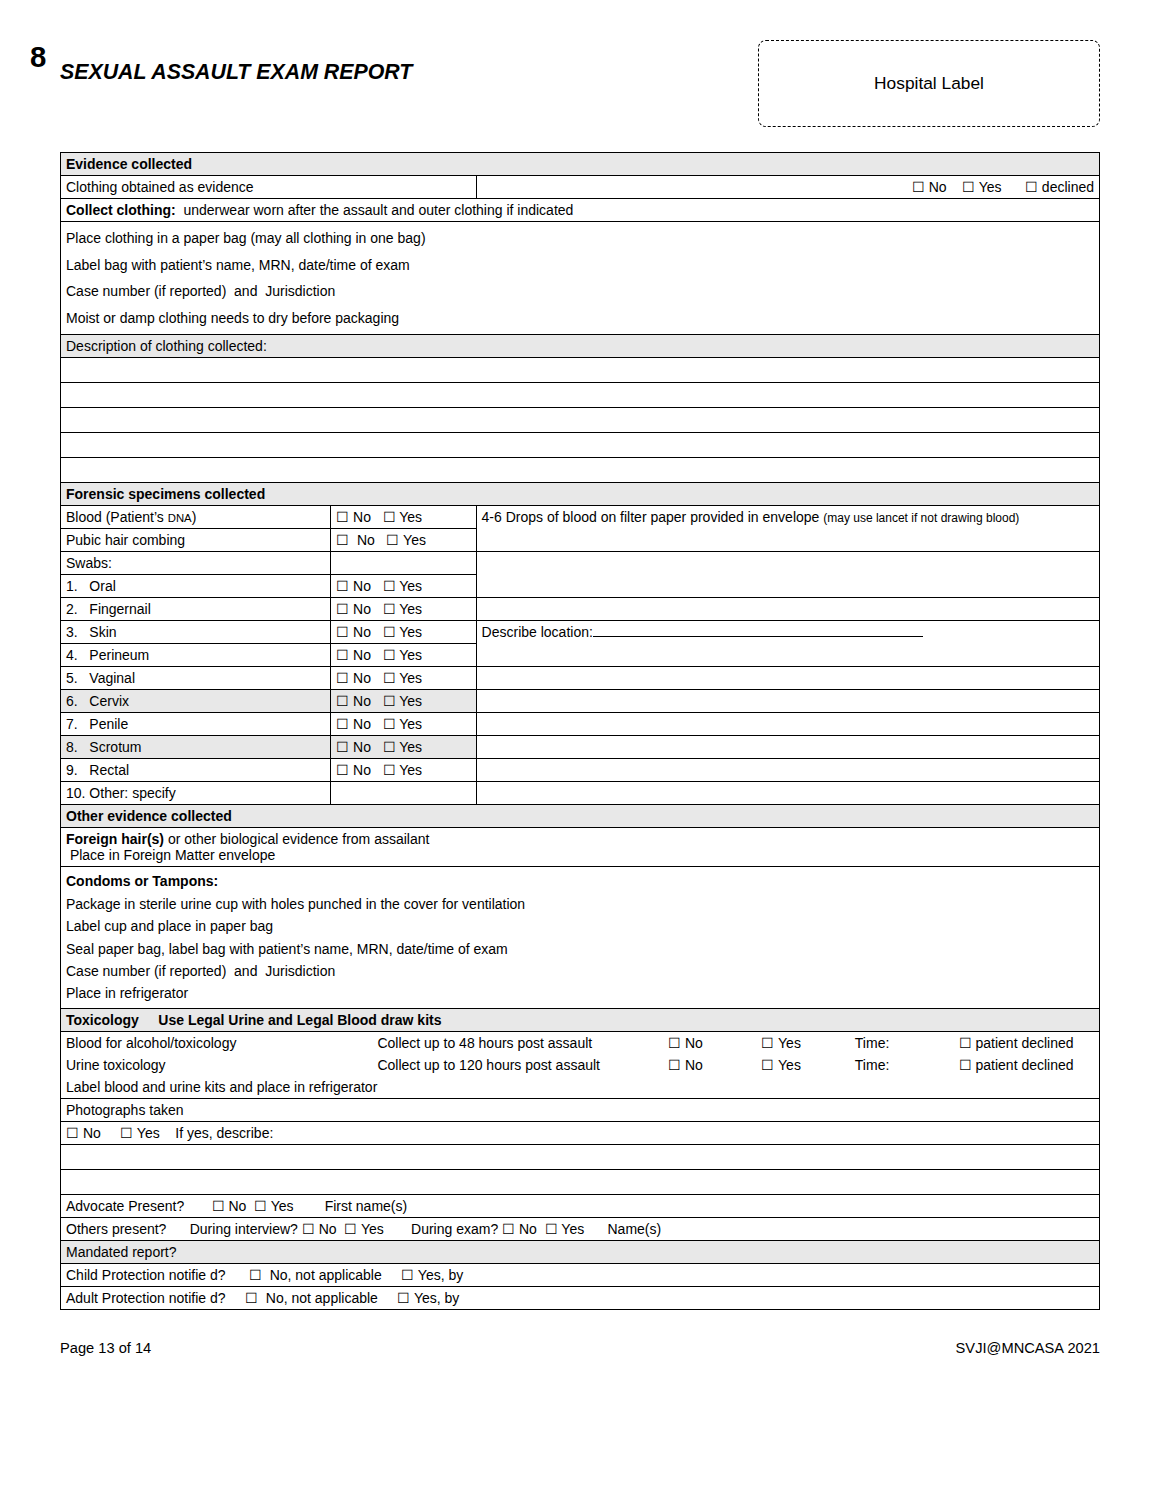8
SEXUAL ASSAULT EXAM REPORT
Hospital Label
| Evidence collected |
| Clothing obtained as evidence | ☐ No ☐ Yes ☐ declined |
| Collect clothing: underwear worn after the assault and outer clothing if indicated |
| Place clothing in a paper bag (may all clothing in one bag) Label bag with patient’s name, MRN, date/time of exam Case number (if reported) and Jurisdiction Moist or damp clothing needs to dry before packaging |
| Description of clothing collected: |
| Forensic specimens collected |
| Blood (Patient’s DNA ) | ☐ No ☐ Yes | 4-6 Drops of blood on filter paper provided in envelope (may use lancet if not drawing blood) |
| Pubic hair combing | ☐ No ☐ Yes |
| Swabs: | | |
| 1. Oral | ☐ No ☐ Yes |
| 2. Fingernail | ☐ No ☐ Yes | |
| 3. Skin | ☐ No ☐ Yes | Describe location: |
| 4. Perineum | ☐ No ☐ Yes |
| 5. Vaginal | ☐ No ☐ Yes | |
| 6. Cervix | ☐ No ☐ Yes | |
| 7. Penile | ☐ No ☐ Yes | |
| 8. Scrotum | ☐ No ☐ Yes | |
| 9. Rectal | ☐ No ☐ Yes | |
| 10. Other: specify | | |
| Other evidence collected |
| Foreign hair(s) or other biological evidence from assailant Place in Foreign Matter envelope |
| Condoms or Tampons: Package in sterile urine cup with holes punched in the cover for ventilation Label cup and place in paper bag Seal paper bag, label bag with patient’s name, MRN, date/time of exam Case number (if reported) and Jurisdiction Place in refrigerator |
| Toxicology Use Legal Urine and Legal Blood draw kits |
| / Blood for alcohol/toxicology / Collect up to 48 hours post assault / ☐ No / ☐ Yes / Time: / ☐ patient declined / / Urine toxicology / Collect up to 120 hours post assault / ☐ No / ☐ Yes / Time: / ☐ patient declined / / Label blood and urine kits and place in refrigerator / |
| Photographs taken |
| ☐ No ☐ Yes If yes, describe: |
| Advocate Present? ☐ No ☐ Yes First name(s) |
| Others present? During interview? ☐ No ☐ Yes During exam? ☐ No ☐ Yes Name(s) |
| Mandated report? |
| Child Protection notifie d? ☐ No, not applicable ☐ Yes, by |
| Adult Protection notifie d? ☐ No, not applicable ☐ Yes, by |
Page 13 of 14
SVJI@MNCASA 2021